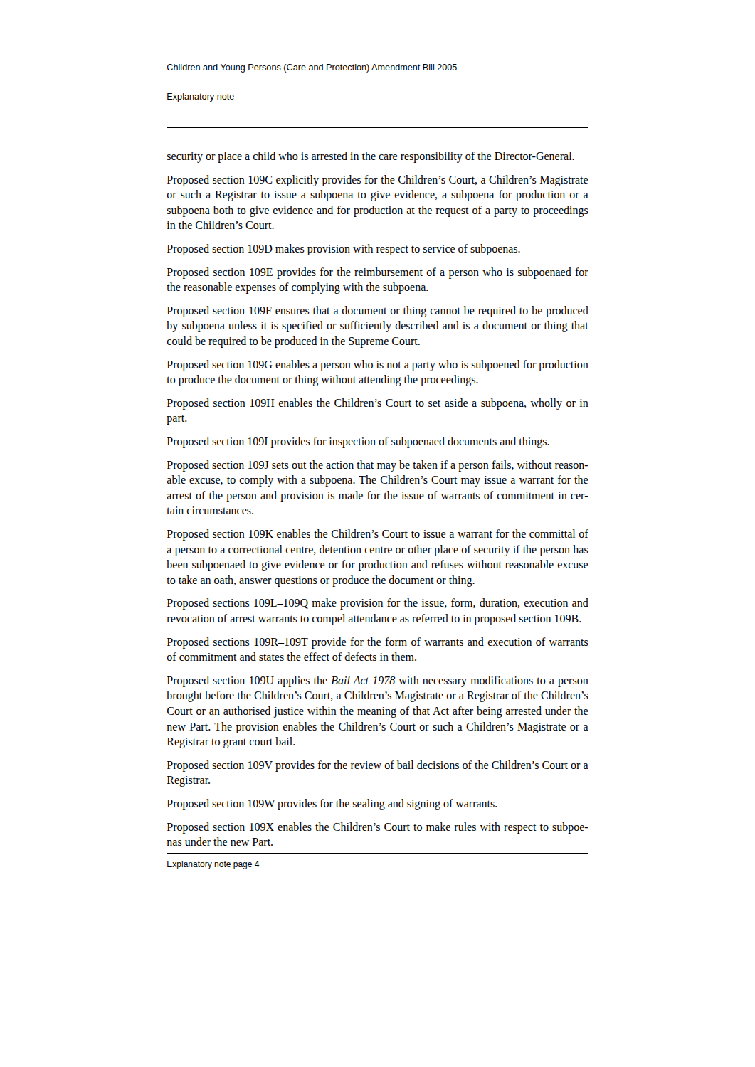Children and Young Persons (Care and Protection) Amendment Bill 2005
Explanatory note
security or place a child who is arrested in the care responsibility of the Director-General.
Proposed section 109C explicitly provides for the Children’s Court, a Children’s Magistrate or such a Registrar to issue a subpoena to give evidence, a subpoena for production or a subpoena both to give evidence and for production at the request of a party to proceedings in the Children’s Court.
Proposed section 109D makes provision with respect to service of subpoenas.
Proposed section 109E provides for the reimbursement of a person who is subpoenaed for the reasonable expenses of complying with the subpoena.
Proposed section 109F ensures that a document or thing cannot be required to be produced by subpoena unless it is specified or sufficiently described and is a document or thing that could be required to be produced in the Supreme Court.
Proposed section 109G enables a person who is not a party who is subpoened for production to produce the document or thing without attending the proceedings.
Proposed section 109H enables the Children’s Court to set aside a subpoena, wholly or in part.
Proposed section 109I provides for inspection of subpoenaed documents and things.
Proposed section 109J sets out the action that may be taken if a person fails, without reasonable excuse, to comply with a subpoena. The Children’s Court may issue a warrant for the arrest of the person and provision is made for the issue of warrants of commitment in certain circumstances.
Proposed section 109K enables the Children’s Court to issue a warrant for the committal of a person to a correctional centre, detention centre or other place of security if the person has been subpoenaed to give evidence or for production and refuses without reasonable excuse to take an oath, answer questions or produce the document or thing.
Proposed sections 109L–109Q make provision for the issue, form, duration, execution and revocation of arrest warrants to compel attendance as referred to in proposed section 109B.
Proposed sections 109R–109T provide for the form of warrants and execution of warrants of commitment and states the effect of defects in them.
Proposed section 109U applies the Bail Act 1978 with necessary modifications to a person brought before the Children’s Court, a Children’s Magistrate or a Registrar of the Children’s Court or an authorised justice within the meaning of that Act after being arrested under the new Part. The provision enables the Children’s Court or such a Children’s Magistrate or a Registrar to grant court bail.
Proposed section 109V provides for the review of bail decisions of the Children’s Court or a Registrar.
Proposed section 109W provides for the sealing and signing of warrants.
Proposed section 109X enables the Children’s Court to make rules with respect to subpoenas under the new Part.
Explanatory note page 4